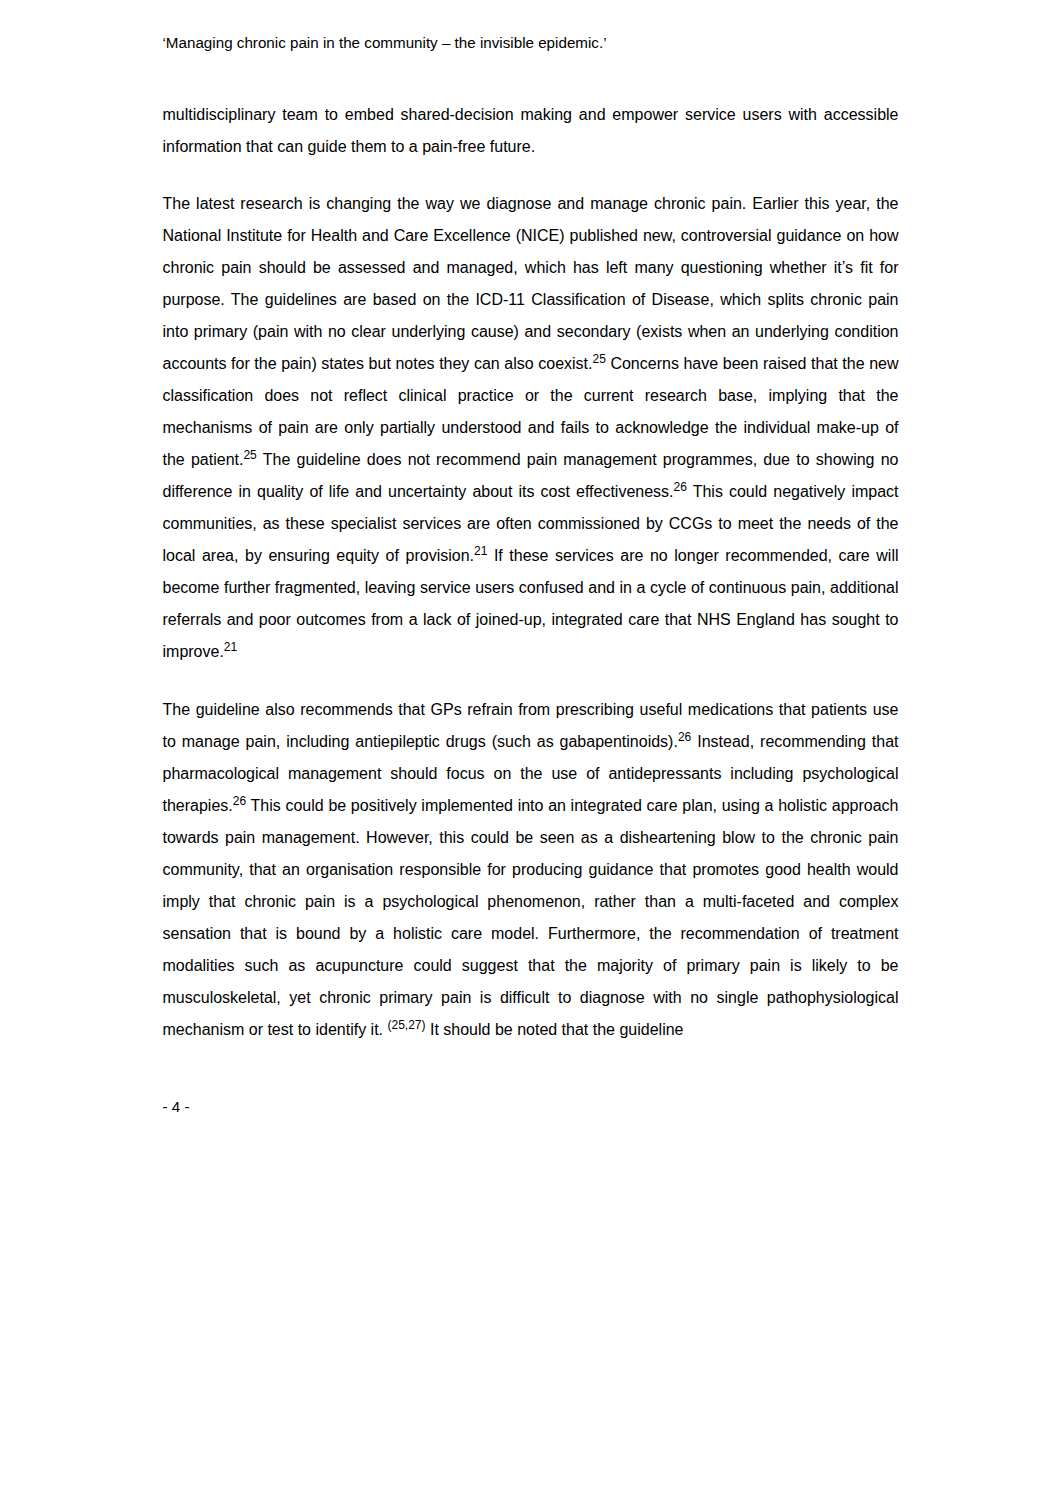‘Managing chronic pain in the community – the invisible epidemic.’
multidisciplinary team to embed shared-decision making and empower service users with accessible information that can guide them to a pain-free future.
The latest research is changing the way we diagnose and manage chronic pain. Earlier this year, the National Institute for Health and Care Excellence (NICE) published new, controversial guidance on how chronic pain should be assessed and managed, which has left many questioning whether it’s fit for purpose. The guidelines are based on the ICD-11 Classification of Disease, which splits chronic pain into primary (pain with no clear underlying cause) and secondary (exists when an underlying condition accounts for the pain) states but notes they can also coexist.25 Concerns have been raised that the new classification does not reflect clinical practice or the current research base, implying that the mechanisms of pain are only partially understood and fails to acknowledge the individual make-up of the patient.25 The guideline does not recommend pain management programmes, due to showing no difference in quality of life and uncertainty about its cost effectiveness.26 This could negatively impact communities, as these specialist services are often commissioned by CCGs to meet the needs of the local area, by ensuring equity of provision.21 If these services are no longer recommended, care will become further fragmented, leaving service users confused and in a cycle of continuous pain, additional referrals and poor outcomes from a lack of joined-up, integrated care that NHS England has sought to improve.21
The guideline also recommends that GPs refrain from prescribing useful medications that patients use to manage pain, including antiepileptic drugs (such as gabapentinoids).26 Instead, recommending that pharmacological management should focus on the use of antidepressants including psychological therapies.26 This could be positively implemented into an integrated care plan, using a holistic approach towards pain management. However, this could be seen as a disheartening blow to the chronic pain community, that an organisation responsible for producing guidance that promotes good health would imply that chronic pain is a psychological phenomenon, rather than a multi-faceted and complex sensation that is bound by a holistic care model. Furthermore, the recommendation of treatment modalities such as acupuncture could suggest that the majority of primary pain is likely to be musculoskeletal, yet chronic primary pain is difficult to diagnose with no single pathophysiological mechanism or test to identify it. (25,27) It should be noted that the guideline
- 4 -